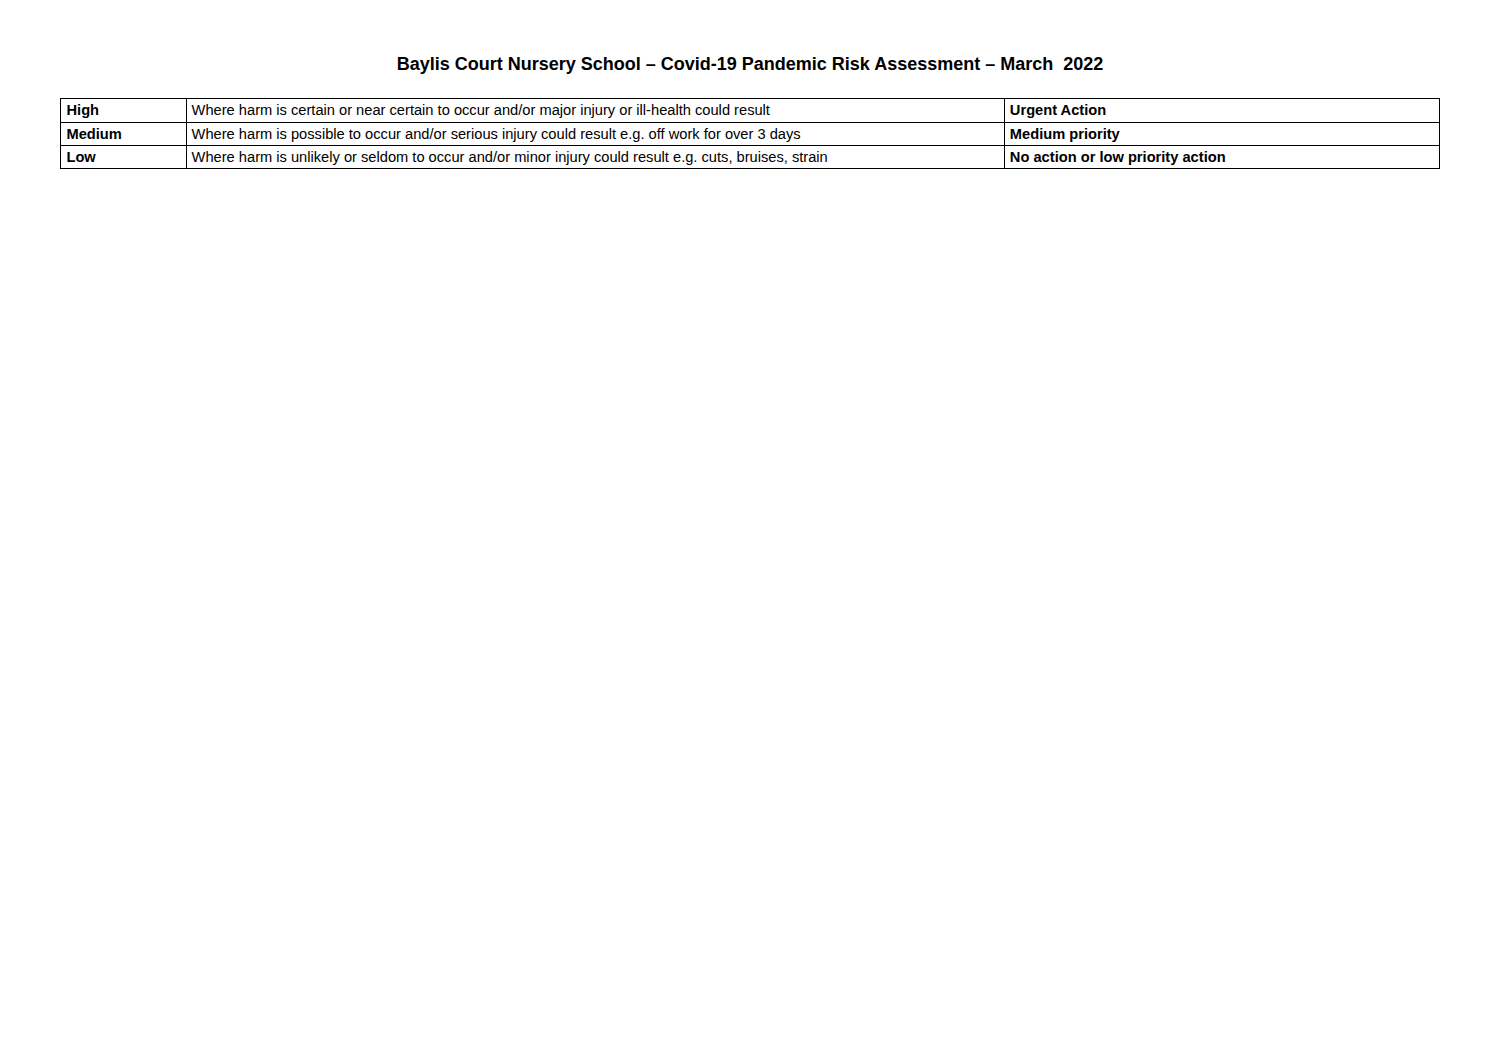Baylis Court Nursery School – Covid-19 Pandemic Risk Assessment – March 2022
| High | Where harm is certain or near certain to occur and/or major injury or ill-health could result | Urgent Action |
| Medium | Where harm is possible to occur and/or serious injury could result e.g. off work for over 3 days | Medium priority |
| Low | Where harm is unlikely or seldom to occur and/or minor injury could result e.g. cuts, bruises, strain | No action or low priority action |